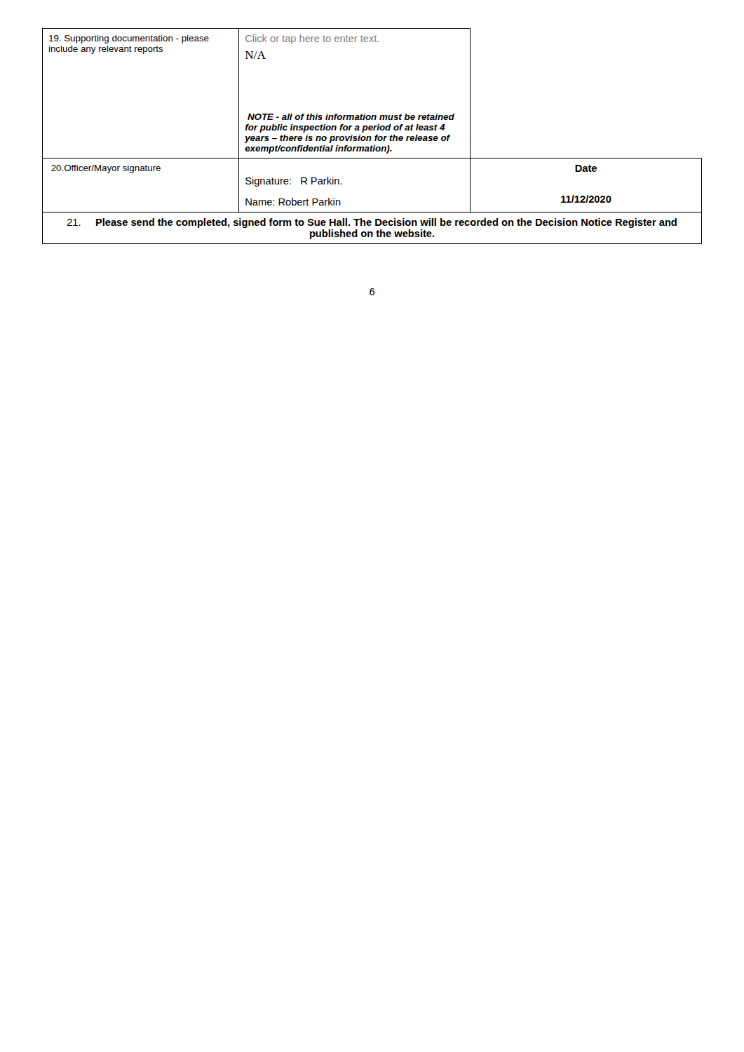| 19. Supporting documentation - please include any relevant reports | Click or tap here to enter text. N/A NOTE - all of this information must be retained for public inspection for a period of at least 4 years – there is no provision for the release of exempt/confidential information). |
| 20.Officer/Mayor signature | Signature: R Parkin. Name: Robert Parkin | Date 11/12/2020 |
| 21. Please send the completed, signed form to Sue Hall. The Decision will be recorded on the Decision Notice Register and published on the website. |
6